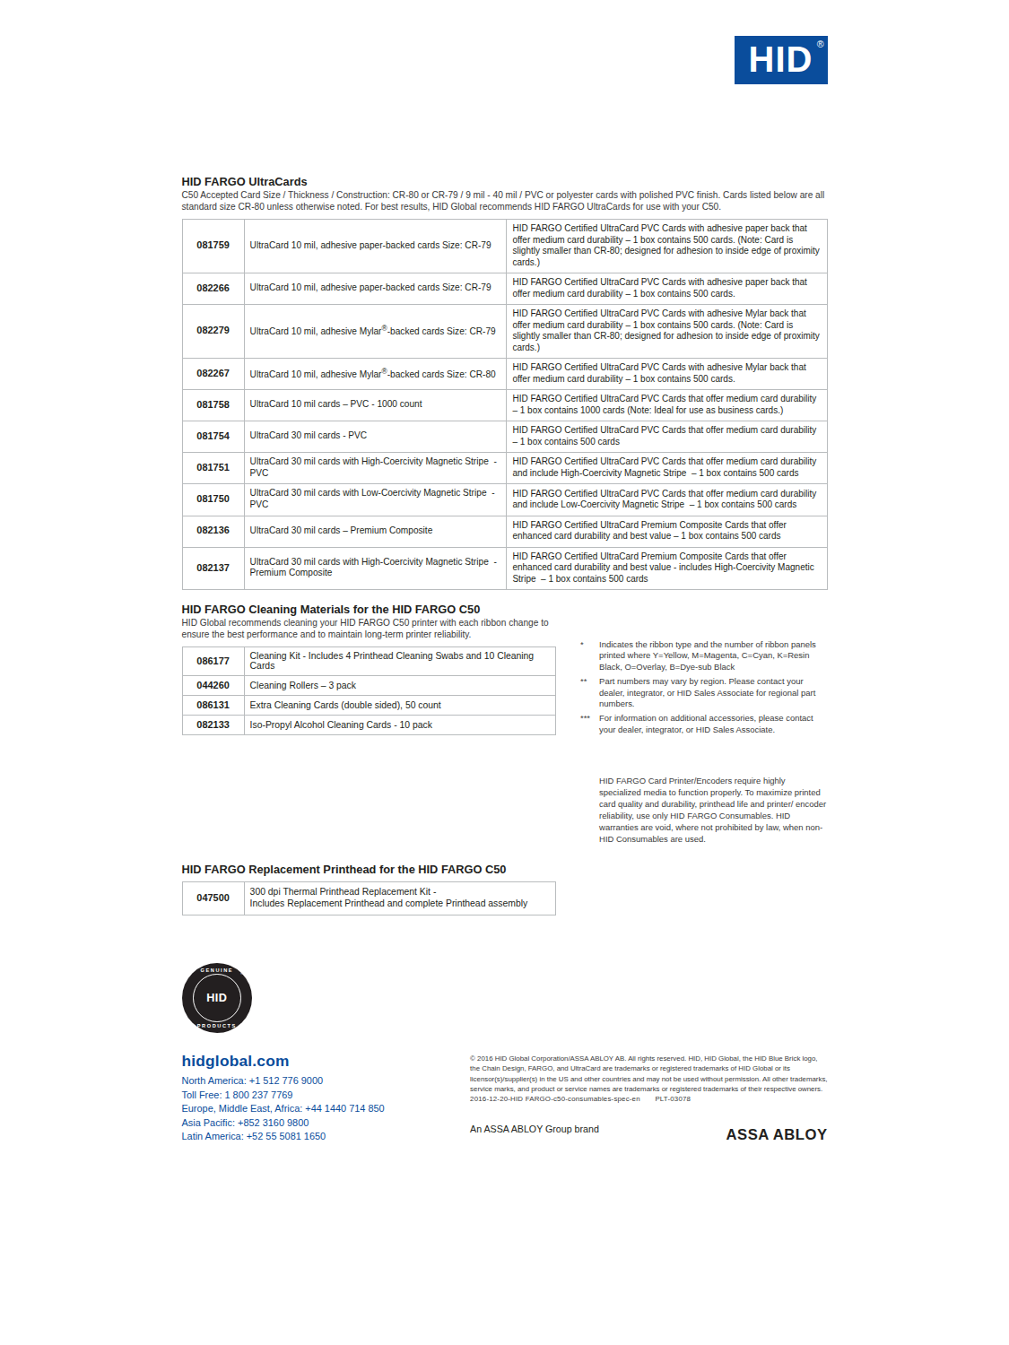HID®
HID FARGO UltraCards
C50 Accepted Card Size / Thickness / Construction: CR-80 or CR-79 / 9 mil - 40 mil / PVC or polyester cards with polished PVC finish. Cards listed below are all standard size CR-80 unless otherwise noted. For best results, HID Global recommends HID FARGO UltraCards for use with your C50.
| 081759 | UltraCard 10 mil, adhesive paper-backed cards Size: CR-79 | HID FARGO Certified UltraCard PVC Cards with adhesive paper back that offer medium card durability – 1 box contains 500 cards. (Note: Card is slightly smaller than CR-80; designed for adhesion to inside edge of proximity cards.) |
| 082266 | UltraCard 10 mil, adhesive paper-backed cards Size: CR-79 | HID FARGO Certified UltraCard PVC Cards with adhesive paper back that offer medium card durability – 1 box contains 500 cards. |
| 082279 | UltraCard 10 mil, adhesive Mylar ® -backed cards Size: CR-79 | HID FARGO Certified UltraCard PVC Cards with adhesive Mylar back that offer medium card durability – 1 box contains 500 cards. (Note: Card is slightly smaller than CR-80; designed for adhesion to inside edge of proximity cards.) |
| 082267 | UltraCard 10 mil, adhesive Mylar ® -backed cards Size: CR-80 | HID FARGO Certified UltraCard PVC Cards with adhesive Mylar back that offer medium card durability – 1 box contains 500 cards. |
| 081758 | UltraCard 10 mil cards – PVC - 1000 count | HID FARGO Certified UltraCard PVC Cards that offer medium card durability – 1 box contains 1000 cards (Note: Ideal for use as business cards.) |
| 081754 | UltraCard 30 mil cards - PVC | HID FARGO Certified UltraCard PVC Cards that offer medium card durability – 1 box contains 500 cards |
| 081751 | UltraCard 30 mil cards with High-Coercivity Magnetic Stripe - PVC | HID FARGO Certified UltraCard PVC Cards that offer medium card durability and include High-Coercivity Magnetic Stripe – 1 box contains 500 cards |
| 081750 | UltraCard 30 mil cards with Low-Coercivity Magnetic Stripe - PVC | HID FARGO Certified UltraCard PVC Cards that offer medium card durability and include Low-Coercivity Magnetic Stripe – 1 box contains 500 cards |
| 082136 | UltraCard 30 mil cards – Premium Composite | HID FARGO Certified UltraCard Premium Composite Cards that offer enhanced card durability and best value – 1 box contains 500 cards |
| 082137 | UltraCard 30 mil cards with High-Coercivity Magnetic Stripe - Premium Composite | HID FARGO Certified UltraCard Premium Composite Cards that offer enhanced card durability and best value - includes High-Coercivity Magnetic Stripe – 1 box contains 500 cards |
HID FARGO Cleaning Materials for the HID FARGO C50
HID Global recommends cleaning your HID FARGO C50 printer with each ribbon change to ensure the best performance and to maintain long-term printer reliability.
| 086177 | Cleaning Kit - Includes 4 Printhead Cleaning Swabs and 10 Cleaning Cards |
| 044260 | Cleaning Rollers – 3 pack |
| 086131 | Extra Cleaning Cards (double sided), 50 count |
| 082133 | Iso-Propyl Alcohol Cleaning Cards - 10 pack |
*
Indicates the ribbon type and the number of ribbon panels printed where Y=Yellow, M=Magenta, C=Cyan, K=Resin Black, O=Overlay, B=Dye-sub Black
**
Part numbers may vary by region. Please contact your dealer, integrator, or HID Sales Associate for regional part numbers.
***
For information on additional accessories, please contact your dealer, integrator, or HID Sales Associate.
HID FARGO Card Printer/Encoders require highly specialized media to function properly. To maximize printed card quality and durability, printhead life and printer/ encoder reliability, use only HID FARGO Consumables. HID warranties are void, where not prohibited by law, when non-HID Consumables are used.
HID FARGO Replacement Printhead for the HID FARGO C50
| 047500 | 300 dpi Thermal Printhead Replacement Kit - Includes Replacement Printhead and complete Printhead assembly |
GENUINE
HID
™
PRODUCTS
hidglobal.com
North America: +1 512 776 9000
Toll Free: 1 800 237 7769
Europe, Middle East, Africa: +44 1440 714 850
Asia Pacific: +852 3160 9800
Latin America: +52 55 5081 1650
© 2016 HID Global Corporation/ASSA ABLOY AB. All rights reserved. HID, HID Global, the HID Blue Brick logo, the Chain Design, FARGO, and UltraCard are trademarks or registered trademarks of HID Global or its licensor(s)/supplier(s) in the US and other countries and may not be used without permission. All other trademarks, service marks, and product or service names are trademarks or registered trademarks of their respective owners.
2016-12-20-HID FARGO-c50-consumables-spec-en PLT-03078
An ASSA ABLOY Group brand
ASSA ABLOY